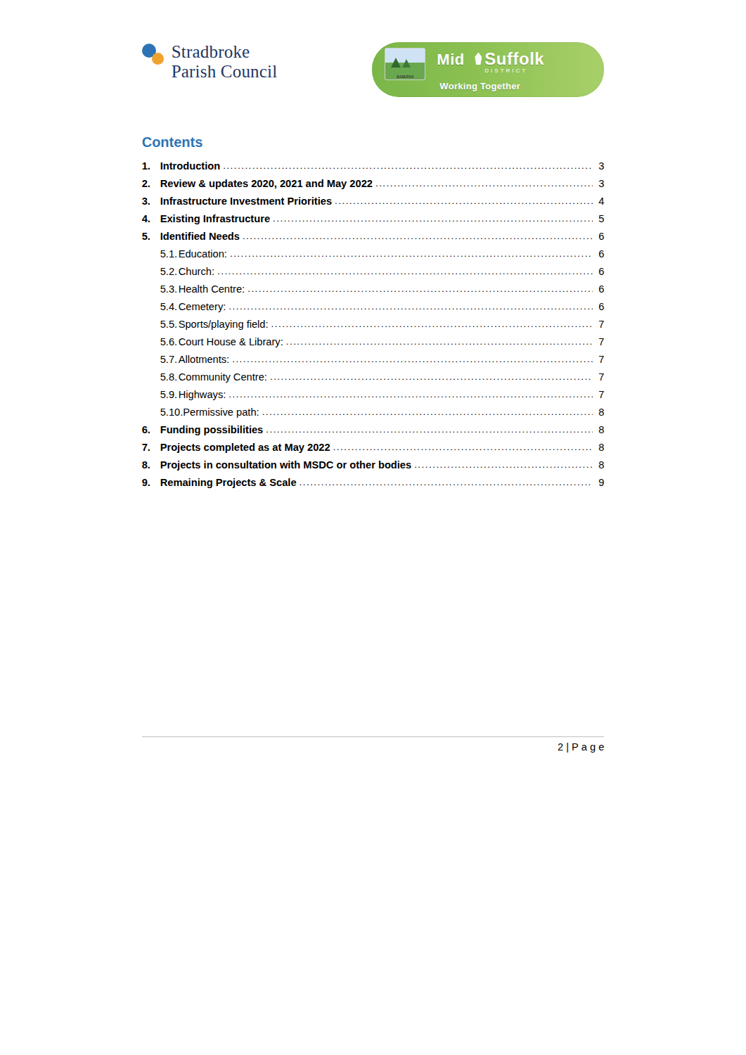Stradbroke
Parish Council
BABERGH
Mid
Suffolk
District
Working Together
Contents
1. Introduction ................................................................................................................................. 3
2. Review & updates 2020, 2021 and May 2022 ..................................................................................... 3
3. Infrastructure Investment Priorities ................................................................................................. 4
4. Existing Infrastructure ................................................................................................................. 5
5. Identified Needs ......................................................................................................................... 6
5.1. Education: ................................................................................................................................. 6
5.2. Church: ..................................................................................................................................... 6
5.3. Health Centre: ......................................................................................................................... 6
5.4. Cemetery: ................................................................................................................................. 6
5.5. Sports/playing field: ................................................................................................................. 7
5.6. Court House & Library: ............................................................................................................. 7
5.7. Allotments: ............................................................................................................................. 7
5.8. Community Centre: ................................................................................................................. 7
5.9. Highways: ................................................................................................................................. 7
5.10. Permissive path: ......................................................................................................................... 8
6. Funding possibilities ................................................................................................................. 8
7. Projects completed as at May 2022 ................................................................................................. 8
8. Projects in consultation with MSDC or other bodies ......................................................................... 8
9. Remaining Projects & Scale ............................................................................................................. 9
2 | P a g e